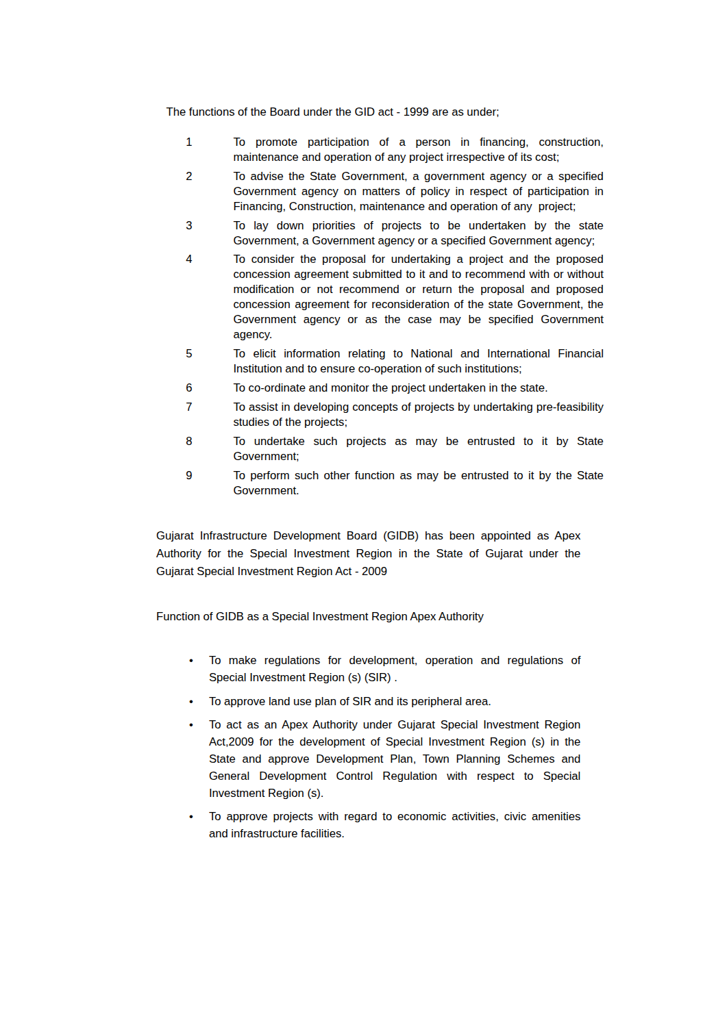The functions of the Board under the GID act - 1999 are as under;
| 1 | To promote participation of a person in financing, construction, maintenance and operation of any project irrespective of its cost; |
| 2 | To advise the State Government, a government agency or a specified Government agency on matters of policy in respect of participation in Financing, Construction, maintenance and operation of any project; |
| 3 | To lay down priorities of projects to be undertaken by the state Government, a Government agency or a specified Government agency; |
| 4 | To consider the proposal for undertaking a project and the proposed concession agreement submitted to it and to recommend with or without modification or not recommend or return the proposal and proposed concession agreement for reconsideration of the state Government, the Government agency or as the case may be specified Government agency. |
| 5 | To elicit information relating to National and International Financial Institution and to ensure co-operation of such institutions; |
| 6 | To co-ordinate and monitor the project undertaken in the state. |
| 7 | To assist in developing concepts of projects by undertaking pre-feasibility studies of the projects; |
| 8 | To undertake such projects as may be entrusted to it by State Government; |
| 9 | To perform such other function as may be entrusted to it by the State Government. |
Gujarat Infrastructure Development Board (GIDB) has been appointed as Apex Authority for the Special Investment Region in the State of Gujarat under the Gujarat Special Investment Region Act - 2009
Function of GIDB as a Special Investment Region Apex Authority
To make regulations for development, operation and regulations of Special Investment Region (s) (SIR) .
To approve land use plan of SIR and its peripheral area.
To act as an Apex Authority under Gujarat Special Investment Region Act,2009 for the development of Special Investment Region (s) in the State and approve Development Plan, Town Planning Schemes and General Development Control Regulation with respect to Special Investment Region (s).
To approve projects with regard to economic activities, civic amenities and infrastructure facilities.